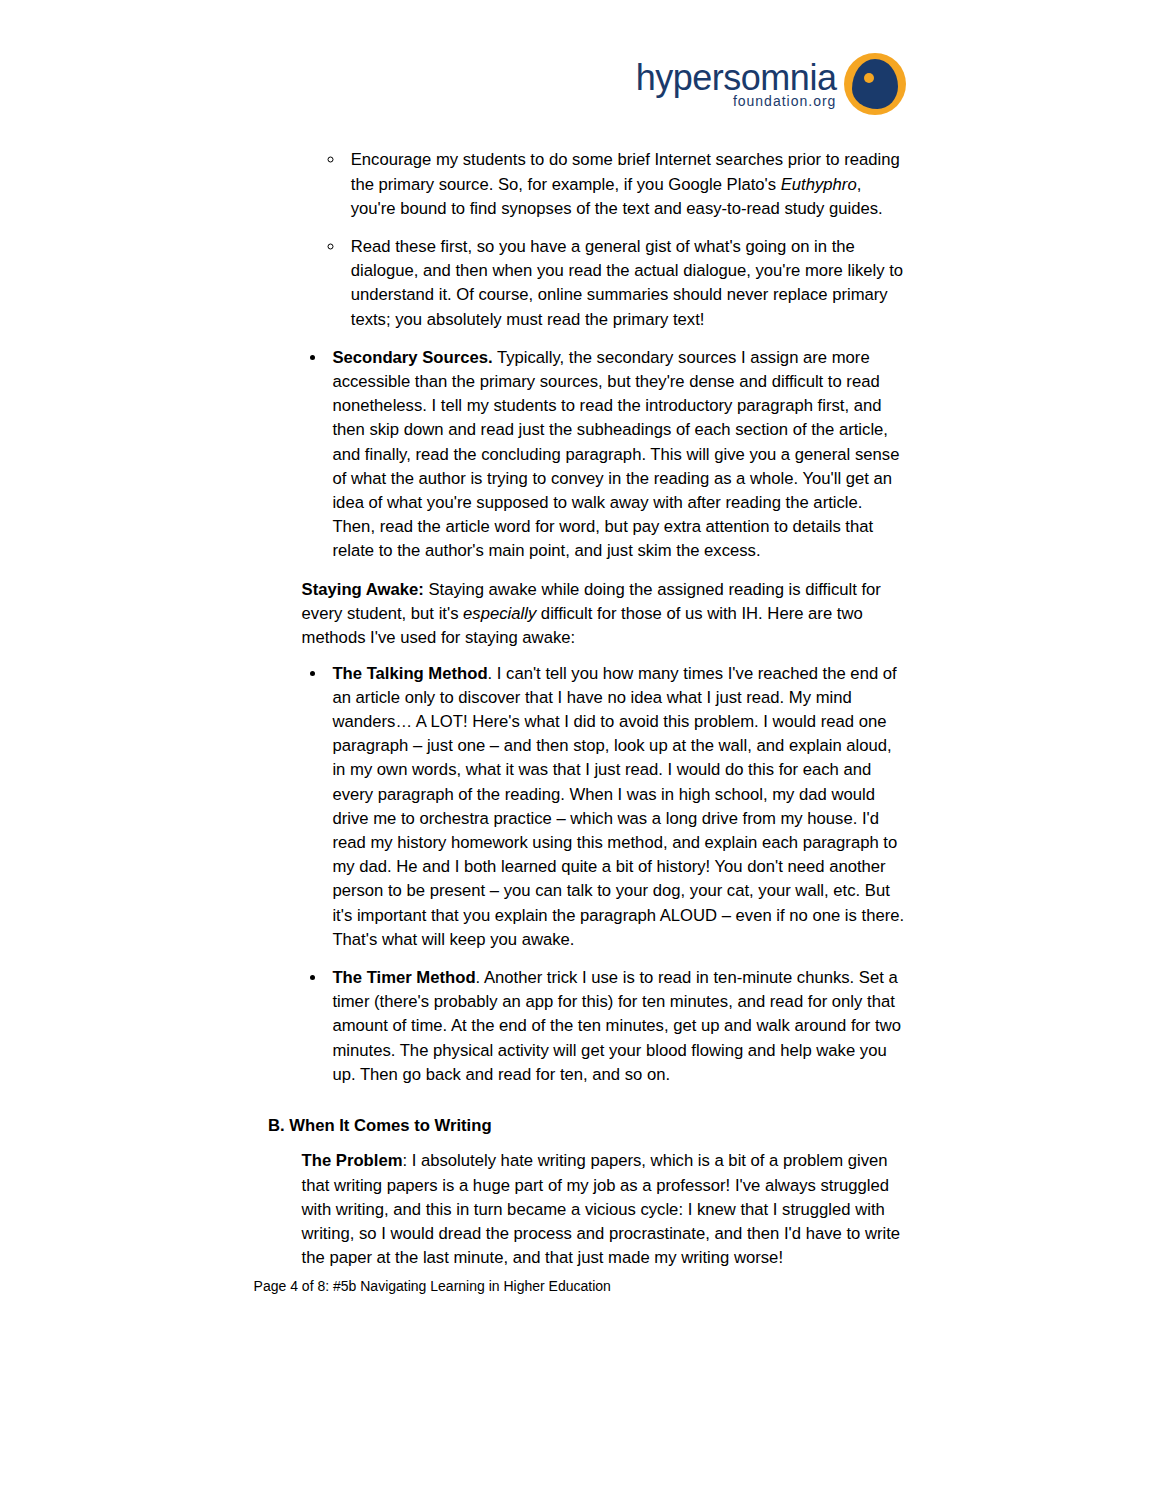hypersomnia foundation.org
Encourage my students to do some brief Internet searches prior to reading the primary source. So, for example, if you Google Plato's Euthyphro, you're bound to find synopses of the text and easy-to-read study guides.
Read these first, so you have a general gist of what's going on in the dialogue, and then when you read the actual dialogue, you're more likely to understand it. Of course, online summaries should never replace primary texts; you absolutely must read the primary text!
Secondary Sources. Typically, the secondary sources I assign are more accessible than the primary sources, but they're dense and difficult to read nonetheless. I tell my students to read the introductory paragraph first, and then skip down and read just the subheadings of each section of the article, and finally, read the concluding paragraph. This will give you a general sense of what the author is trying to convey in the reading as a whole. You'll get an idea of what you're supposed to walk away with after reading the article. Then, read the article word for word, but pay extra attention to details that relate to the author's main point, and just skim the excess.
Staying Awake: Staying awake while doing the assigned reading is difficult for every student, but it's especially difficult for those of us with IH. Here are two methods I've used for staying awake:
The Talking Method. I can't tell you how many times I've reached the end of an article only to discover that I have no idea what I just read. My mind wanders… A LOT! Here's what I did to avoid this problem. I would read one paragraph – just one – and then stop, look up at the wall, and explain aloud, in my own words, what it was that I just read. I would do this for each and every paragraph of the reading. When I was in high school, my dad would drive me to orchestra practice – which was a long drive from my house. I'd read my history homework using this method, and explain each paragraph to my dad. He and I both learned quite a bit of history! You don't need another person to be present – you can talk to your dog, your cat, your wall, etc. But it's important that you explain the paragraph ALOUD – even if no one is there. That's what will keep you awake.
The Timer Method. Another trick I use is to read in ten-minute chunks. Set a timer (there's probably an app for this) for ten minutes, and read for only that amount of time. At the end of the ten minutes, get up and walk around for two minutes. The physical activity will get your blood flowing and help wake you up. Then go back and read for ten, and so on.
B. When It Comes to Writing
The Problem: I absolutely hate writing papers, which is a bit of a problem given that writing papers is a huge part of my job as a professor! I've always struggled with writing, and this in turn became a vicious cycle: I knew that I struggled with writing, so I would dread the process and procrastinate, and then I'd have to write the paper at the last minute, and that just made my writing worse!
Page 4 of 8: #5b Navigating Learning in Higher Education